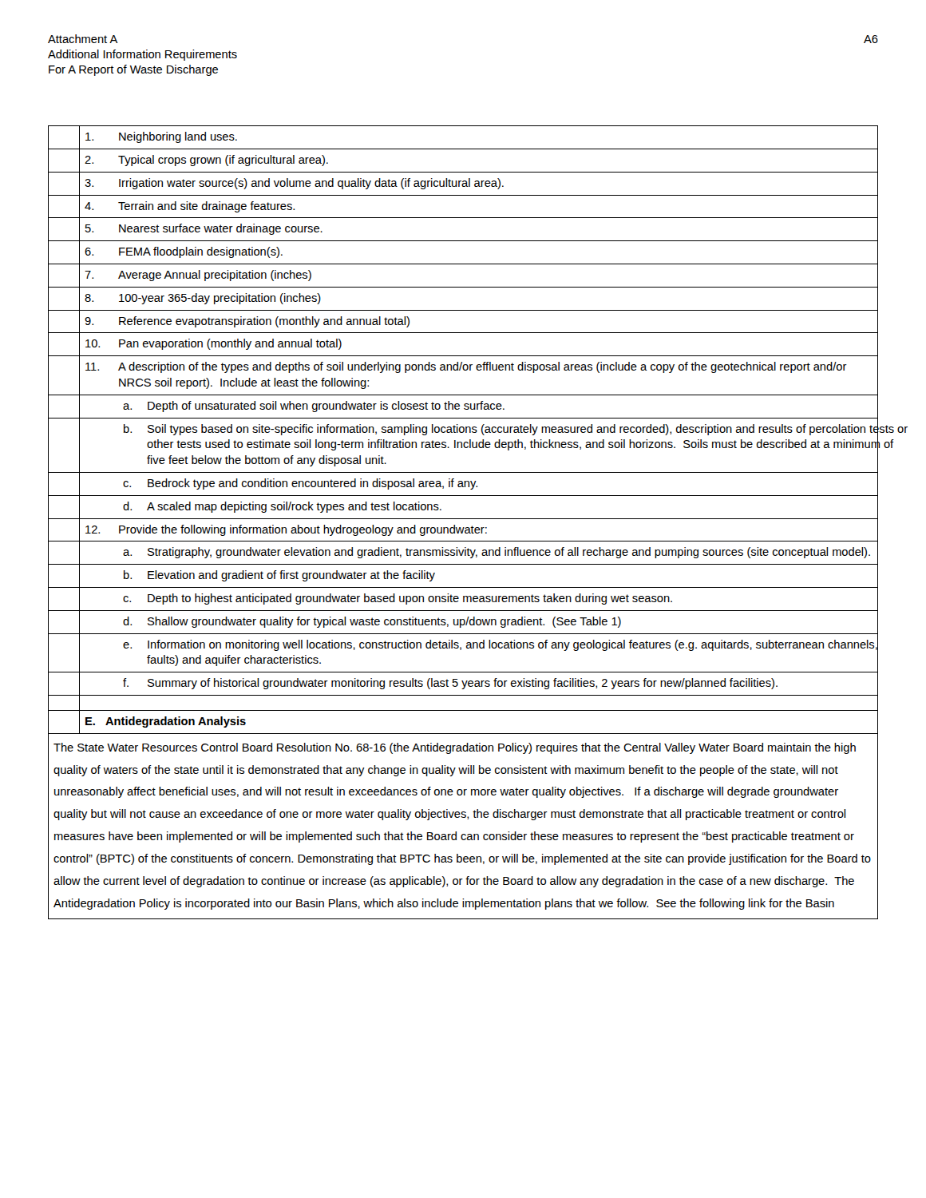Attachment A
Additional Information Requirements
For A Report of Waste Discharge
A6
| | 1. Neighboring land uses. |
| | 2. Typical crops grown (if agricultural area). |
| | 3. Irrigation water source(s) and volume and quality data (if agricultural area). |
| | 4. Terrain and site drainage features. |
| | 5. Nearest surface water drainage course. |
| | 6. FEMA floodplain designation(s). |
| | 7. Average Annual precipitation (inches) |
| | 8. 100-year 365-day precipitation (inches) |
| | 9. Reference evapotranspiration (monthly and annual total) |
| | 10. Pan evaporation (monthly and annual total) |
| | 11. A description of the types and depths of soil underlying ponds and/or effluent disposal areas (include a copy of the geotechnical report and/or NRCS soil report). Include at least the following: |
| | a. Depth of unsaturated soil when groundwater is closest to the surface. |
| | b. Soil types based on site-specific information, sampling locations (accurately measured and recorded), description and results of percolation tests or other tests used to estimate soil long-term infiltration rates. Include depth, thickness, and soil horizons. Soils must be described at a minimum of five feet below the bottom of any disposal unit. |
| | c. Bedrock type and condition encountered in disposal area, if any. |
| | d. A scaled map depicting soil/rock types and test locations. |
| | 12. Provide the following information about hydrogeology and groundwater: |
| | a. Stratigraphy, groundwater elevation and gradient, transmissivity, and influence of all recharge and pumping sources (site conceptual model). |
| | b. Elevation and gradient of first groundwater at the facility |
| | c. Depth to highest anticipated groundwater based upon onsite measurements taken during wet season. |
| | d. Shallow groundwater quality for typical waste constituents, up/down gradient. (See Table 1) |
| | e. Information on monitoring well locations, construction details, and locations of any geological features (e.g. aquitards, subterranean channels, faults) and aquifer characteristics. |
| | f. Summary of historical groundwater monitoring results (last 5 years for existing facilities, 2 years for new/planned facilities). |
| | E. Antidegradation Analysis |
| The State Water Resources Control Board Resolution No. 68-16 (the Antidegradation Policy) requires that the Central Valley Water Board maintain the high quality of waters of the state until it is demonstrated that any change in quality will be consistent with maximum benefit to the people of the state, will not unreasonably affect beneficial uses, and will not result in exceedances of one or more water quality objectives. If a discharge will degrade groundwater quality but will not cause an exceedance of one or more water quality objectives, the discharger must demonstrate that all practicable treatment or control measures have been implemented or will be implemented such that the Board can consider these measures to represent the “best practicable treatment or control” (BPTC) of the constituents of concern. Demonstrating that BPTC has been, or will be, implemented at the site can provide justification for the Board to allow the current level of degradation to continue or increase (as applicable), or for the Board to allow any degradation in the case of a new discharge. The Antidegradation Policy is incorporated into our Basin Plans, which also include implementation plans that we follow. See the following link for the Basin |